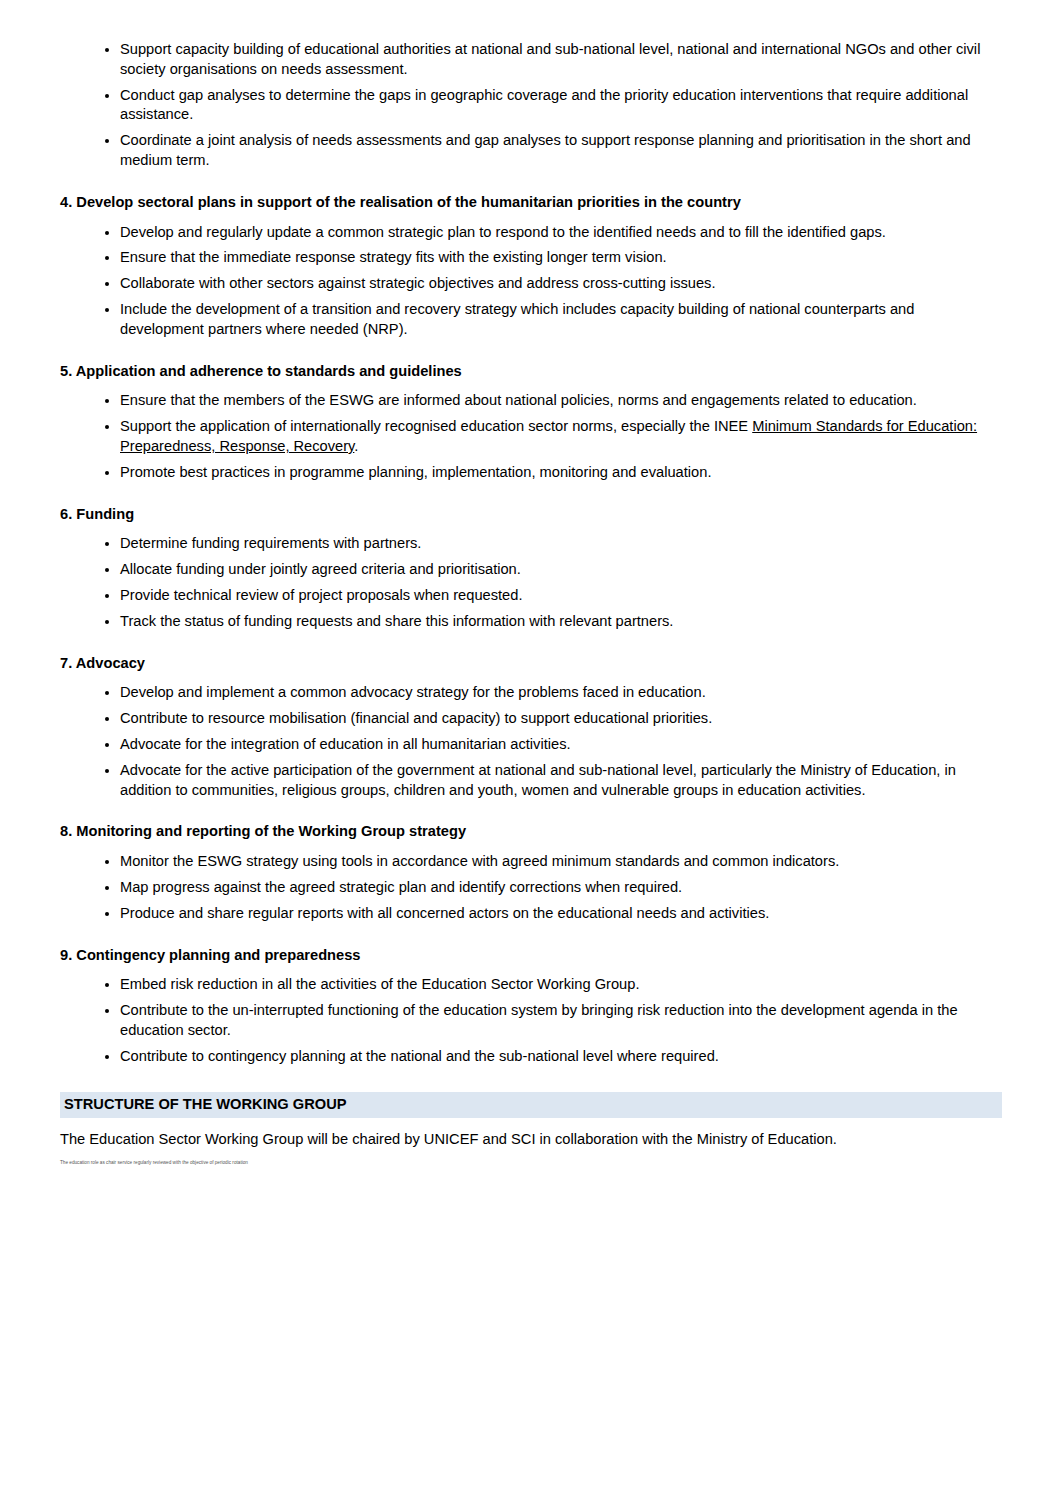Support capacity building of educational authorities at national and sub-national level, national and international NGOs and other civil society organisations on needs assessment.
Conduct gap analyses to determine the gaps in geographic coverage and the priority education interventions that require additional assistance.
Coordinate a joint analysis of needs assessments and gap analyses to support response planning and prioritisation in the short and medium term.
4. Develop sectoral plans in support of the realisation of the humanitarian priorities in the country
Develop and regularly update a common strategic plan to respond to the identified needs and to fill the identified gaps.
Ensure that the immediate response strategy fits with the existing longer term vision.
Collaborate with other sectors against strategic objectives and address cross-cutting issues.
Include the development of a transition and recovery strategy which includes capacity building of national counterparts and development partners where needed (NRP).
5. Application and adherence to standards and guidelines
Ensure that the members of the ESWG are informed about national policies, norms and engagements related to education.
Support the application of internationally recognised education sector norms, especially the INEE Minimum Standards for Education: Preparedness, Response, Recovery.
Promote best practices in programme planning, implementation, monitoring and evaluation.
6. Funding
Determine funding requirements with partners.
Allocate funding under jointly agreed criteria and prioritisation.
Provide technical review of project proposals when requested.
Track the status of funding requests and share this information with relevant partners.
7. Advocacy
Develop and implement a common advocacy strategy for the problems faced in education.
Contribute to resource mobilisation (financial and capacity) to support educational priorities.
Advocate for the integration of education in all humanitarian activities.
Advocate for the active participation of the government at national and sub-national level, particularly the Ministry of Education, in addition to communities, religious groups, children and youth, women and vulnerable groups in education activities.
8. Monitoring and reporting of the Working Group strategy
Monitor the ESWG strategy using tools in accordance with agreed minimum standards and common indicators.
Map progress against the agreed strategic plan and identify corrections when required.
Produce and share regular reports with all concerned actors on the educational needs and activities.
9. Contingency planning and preparedness
Embed risk reduction in all the activities of the Education Sector Working Group.
Contribute to the un-interrupted functioning of the education system by bringing risk reduction into the development agenda in the education sector.
Contribute to contingency planning at the national and the sub-national level where required.
STRUCTURE OF THE WORKING GROUP
The Education Sector Working Group will be chaired by UNICEF and SCI in collaboration with the Ministry of Education.
The education role as chair service regularly reviewed with the objective of periodic rotation